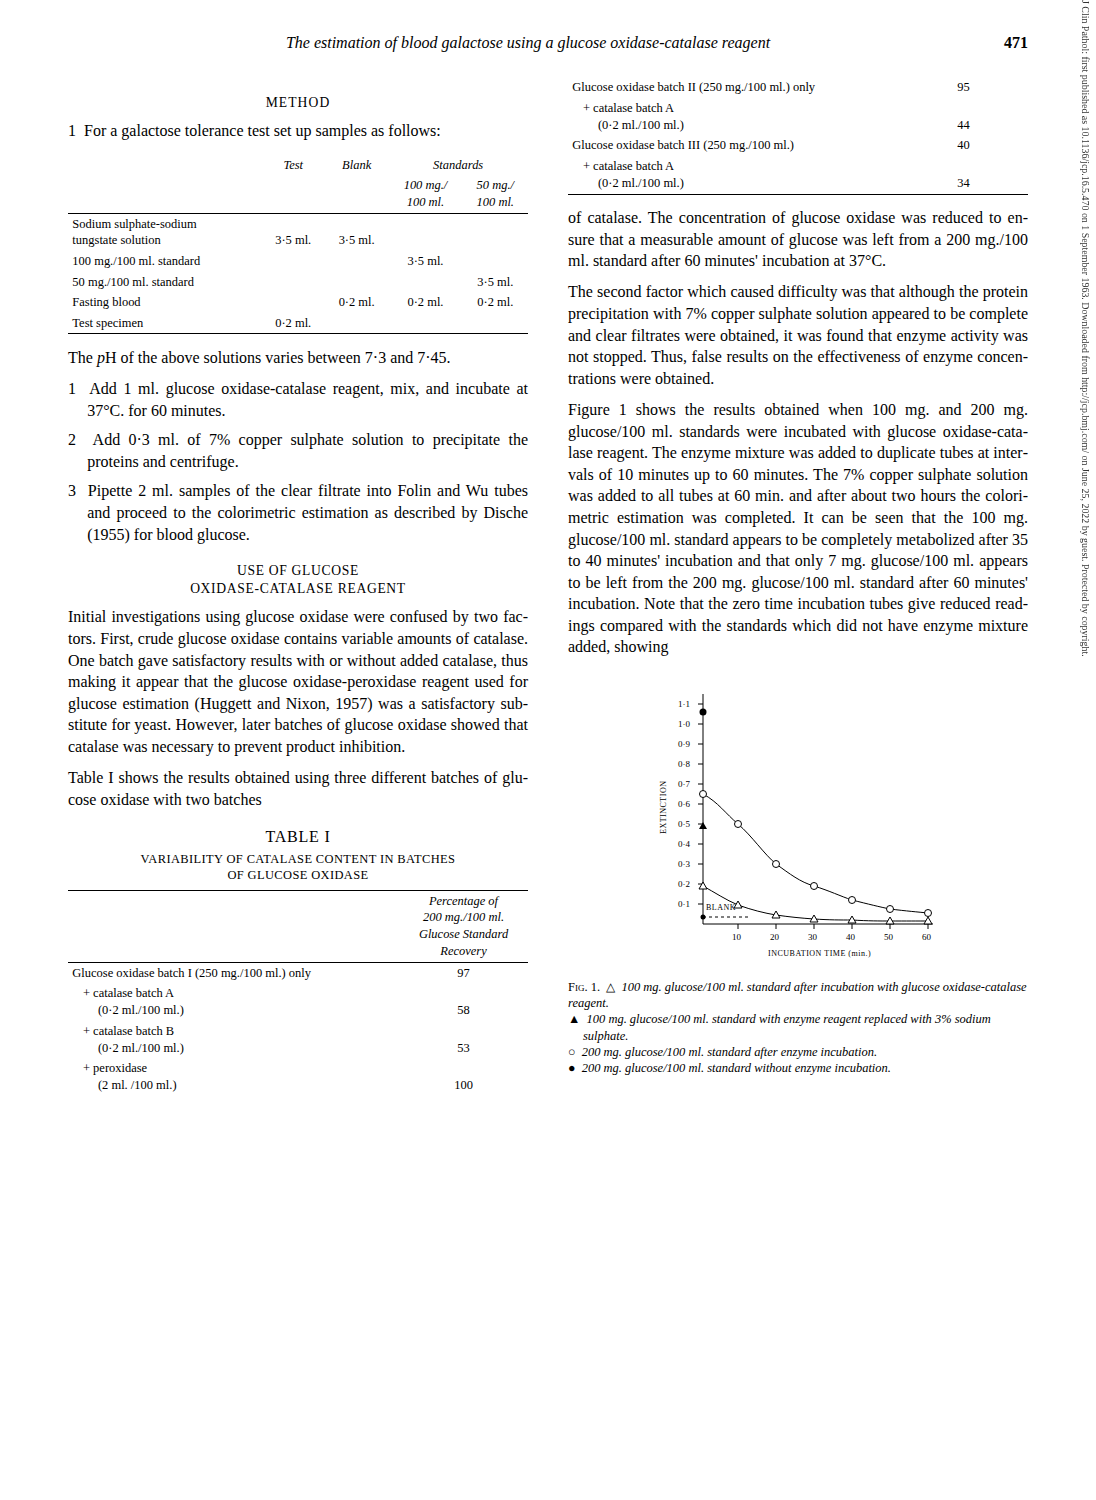The estimation of blood galactose using a glucose oxidase-catalase reagent
471
Method
For a galactose tolerance test set up samples as follows:
| | Test | Blank | Standards |
| --- | --- | --- | --- |
| | | | 100 mg./ 100 ml. | 50 mg./ 100 ml. |
| Sodium sulphate-sodium tungstate solution | 3·5 ml. | 3·5 ml. | | |
| 100 mg./100 ml. standard | | | 3·5 ml. | |
| 50 mg./100 ml. standard | | | | 3·5 ml. |
| Fasting blood | | 0·2 ml. | 0·2 ml. | 0·2 ml. |
| Test specimen | 0·2 ml. | | | |
The p H of the above solutions varies between 7·3 and 7·45.
Add 1 ml. glucose oxidase-catalase reagent, mix, and incubate at 37°C. for 60 minutes.
Add 0·3 ml. of 7% copper sulphate solution to precipitate the proteins and centrifuge.
Pipette 2 ml. samples of the clear filtrate into Folin and Wu tubes and proceed to the colorimetric estimation as described by Dische (1955) for blood glucose.
Use of glucose
oxidase-catalase reagent
Initial investigations using glucose oxidase were confused by two factors. First, crude glucose oxidase contains variable amounts of catalase. One batch gave satisfactory results with or without added catalase, thus making it appear that the glucose oxidase-peroxidase reagent used for glucose estimation (Huggett and Nixon, 1957) was a satisfactory substitute for yeast. However, later batches of glucose oxidase showed that catalase was necessary to prevent product inhibition.
Table I shows the results obtained using three different batches of glucose oxidase with two batches
TABLE I
Variability of catalase content in batches
of glucose oxidase
| | Percentage of 200 mg./100 ml. Glucose Standard Recovery |
| --- | --- |
| Glucose oxidase batch I (250 mg./100 ml.) only | 97 |
| + catalase batch A (0·2 ml./100 ml.) | 58 |
| + catalase batch B (0·2 ml./100 ml.) | 53 |
| + peroxidase (2 ml. /100 ml.) | 100 |
| Glucose oxidase batch II (250 mg./100 ml.) only | 95 |
| + catalase batch A (0·2 ml./100 ml.) | 44 |
| Glucose oxidase batch III (250 mg./100 ml.) | 40 |
| + catalase batch A (0·2 ml./100 ml.) | 34 |
of catalase. The concentration of glucose oxidase was reduced to ensure that a measurable amount of glucose was left from a 200 mg./100 ml. standard after 60 minutes' incubation at 37°C.
The second factor which caused difficulty was that although the protein precipitation with 7% copper sulphate solution appeared to be complete and clear filtrates were obtained, it was found that enzyme activity was not stopped. Thus, false results on the effectiveness of enzyme concentrations were obtained.
Figure 1 shows the results obtained when 100 mg. and 200 mg. glucose/100 ml. standards were incubated with glucose oxidase-catalase reagent. The enzyme mixture was added to duplicate tubes at intervals of 10 minutes up to 60 minutes. The 7% copper sulphate solution was added to all tubes at 60 min. and after about two hours the colorimetric estimation was completed. It can be seen that the 100 mg. glucose/100 ml. standard appears to be completely metabolized after 35 to 40 minutes' incubation and that only 7 mg. glucose/100 ml. appears to be left from the 200 mg. glucose/100 ml. standard after 60 minutes' incubation. Note that the zero time incubation tubes give reduced readings compared with the standards which did not have enzyme mixture added, showing
1·1 1·0 0·9 0·8 0·7 0·6 0·5 0·4 0·3 0·2 0·1 10 20 30 40 50 60 INCUBATION TIME (min.) EXTINCTION BLANK
Fig. 1. △ 100 mg. glucose/100 ml. standard after incubation with glucose oxidase-catalase reagent.
▲ 100 mg. glucose/100 ml. standard with enzyme reagent replaced with 3% sodium sulphate. ○ 200 mg. glucose/100 ml. standard after enzyme incubation. ● 200 mg. glucose/100 ml. standard without enzyme incubation.
J Clin Pathol: first published as 10.1136/jcp.16.5.470 on 1 September 1963. Downloaded from http://jcp.bmj.com/ on June 25, 2022 by guest. Protected by copyright.